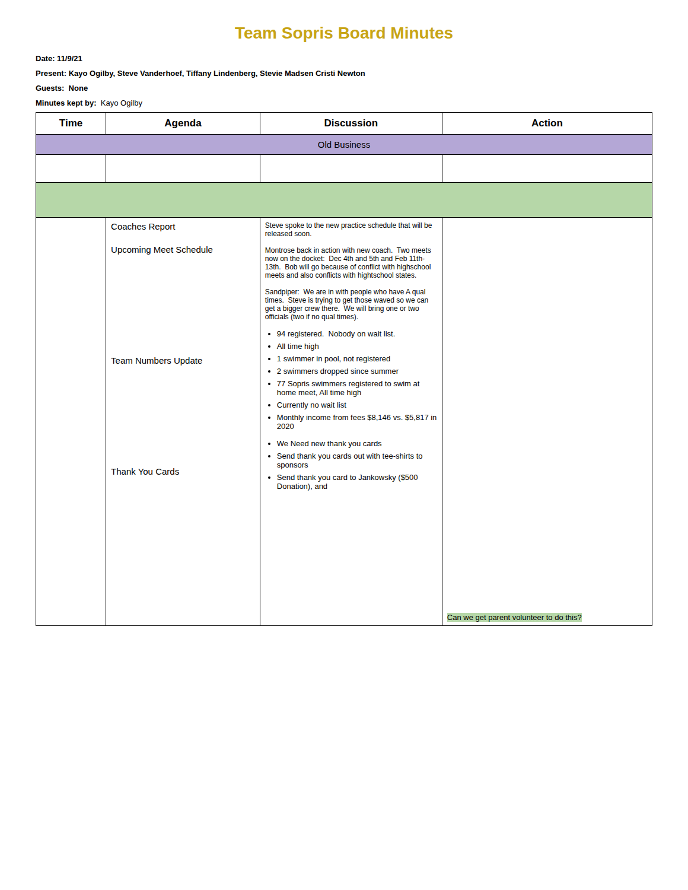Team Sopris Board Minutes
Date: 11/9/21
Present: Kayo Ogilby, Steve Vanderhoef, Tiffany Lindenberg, Stevie Madsen Cristi Newton
Guests: None
Minutes kept by: Kayo Ogilby
| Time | Agenda | Discussion | Action |
| --- | --- | --- | --- |
| Old Business |
| | Coaches Report Upcoming Meet Schedule Team Numbers Update Thank You Cards | Steve spoke to the new practice schedule that will be released soon. Montrose back in action with new coach. Two meets now on the docket: Dec 4th and 5th and Feb 11th-13th. Bob will go because of conflict with highschool meets and also conflicts with hightschool states. Sandpiper: We are in with people who have A qual times. Steve is trying to get those waved so we can get a bigger crew there. We will bring one or two officials (two if no qual times). 94 registered. Nobody on wait list. All time high 1 swimmer in pool, not registered 2 swimmers dropped since summer 77 Sopris swimmers registered to swim at home meet, All time high Currently no wait list Monthly income from fees $8,146 vs. $5,817 in 2020 We Need new thank you cards Send thank you cards out with tee-shirts to sponsors Send thank you card to Jankowsky ($500 Donation), and | Can we get parent volunteer to do this? |